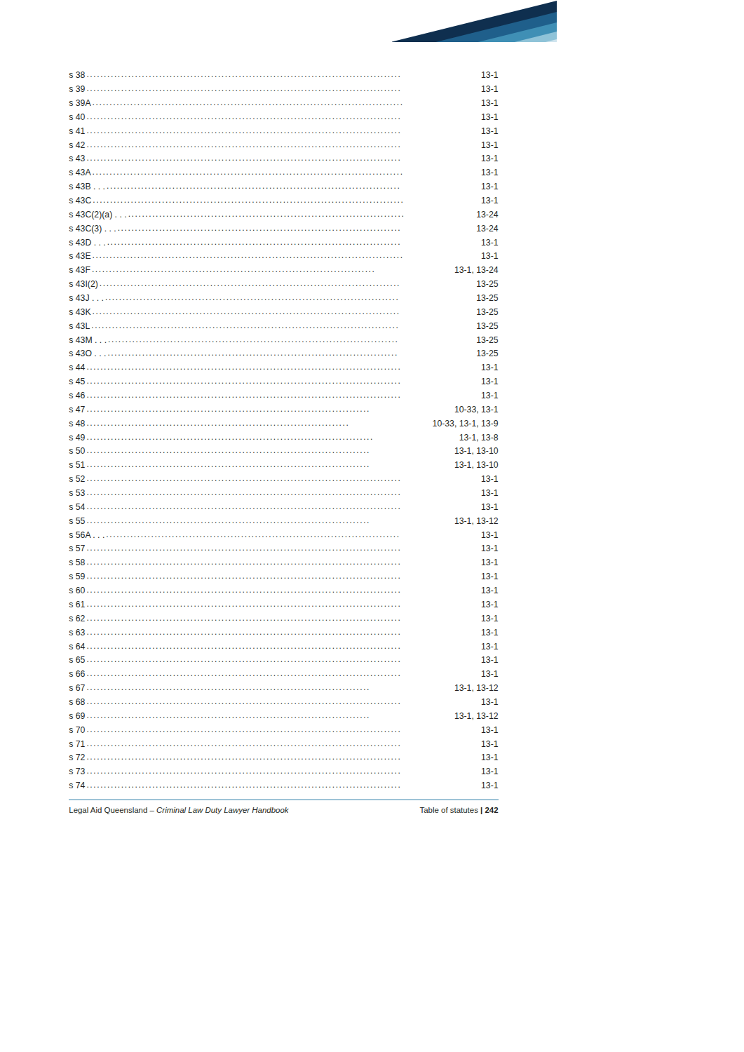s 38........................................................................................... 13-1
s 39........................................................................................... 13-1
s 39A.......................................................................................... 13-1
s 40........................................................................................... 13-1
s 41........................................................................................... 13-1
s 42........................................................................................... 13-1
s 43........................................................................................... 13-1
s 43A.......................................................................................... 13-1
s 43B . . ...................................................................................... 13-1
s 43C.......................................................................................... 13-1
s 43C(2)(a) . . ................................................................................. 13-24
s 43C(3) . . ................................................................................... 13-24
s 43D . . ...................................................................................... 13-1
s 43E.......................................................................................... 13-1
s 43F.................................................................................. 13-1, 13-24
s 43I(2)....................................................................................... 13-25
s 43J . . ...................................................................................... 13-25
s 43K......................................................................................... 13-25
s 43L......................................................................................... 13-25
s 43M . . ..................................................................................... 13-25
s 43O . . ..................................................................................... 13-25
s 44........................................................................................... 13-1
s 45........................................................................................... 13-1
s 46........................................................................................... 13-1
s 47.................................................................................. 10-33, 13-1
s 48............................................................................ 10-33, 13-1, 13-9
s 49................................................................................... 13-1, 13-8
s 50.................................................................................. 13-1, 13-10
s 51.................................................................................. 13-1, 13-10
s 52........................................................................................... 13-1
s 53........................................................................................... 13-1
s 54........................................................................................... 13-1
s 55.................................................................................. 13-1, 13-12
s 56A . . ...................................................................................... 13-1
s 57........................................................................................... 13-1
s 58........................................................................................... 13-1
s 59........................................................................................... 13-1
s 60........................................................................................... 13-1
s 61........................................................................................... 13-1
s 62........................................................................................... 13-1
s 63........................................................................................... 13-1
s 64........................................................................................... 13-1
s 65........................................................................................... 13-1
s 66........................................................................................... 13-1
s 67.................................................................................. 13-1, 13-12
s 68........................................................................................... 13-1
s 69.................................................................................. 13-1, 13-12
s 70........................................................................................... 13-1
s 71........................................................................................... 13-1
s 72........................................................................................... 13-1
s 73........................................................................................... 13-1
s 74........................................................................................... 13-1
Legal Aid Queensland – Criminal Law Duty Lawyer Handbook
Table of statutes | 242